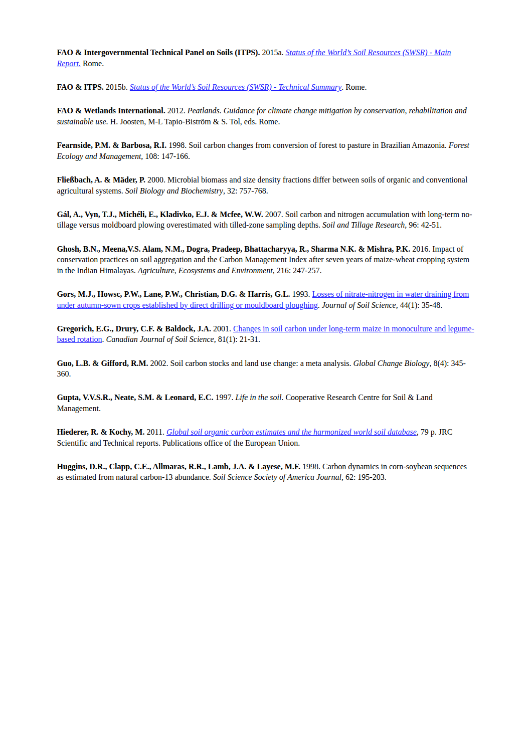FAO & Intergovernmental Technical Panel on Soils (ITPS). 2015a. Status of the World’s Soil Resources (SWSR) - Main Report. Rome.
FAO & ITPS. 2015b. Status of the World’s Soil Resources (SWSR) - Technical Summary. Rome.
FAO & Wetlands International. 2012. Peatlands. Guidance for climate change mitigation by conservation, rehabilitation and sustainable use. H. Joosten, M-L Tapio-Biström & S. Tol, eds. Rome.
Fearnside, P.M. & Barbosa, R.I. 1998. Soil carbon changes from conversion of forest to pasture in Brazilian Amazonia. Forest Ecology and Management, 108: 147-166.
Fließbach, A. & Mäder, P. 2000. Microbial biomass and size density fractions differ between soils of organic and conventional agricultural systems. Soil Biology and Biochemistry, 32: 757-768.
Gál, A., Vyn, T.J., Michéli, E., Kladivko, E.J. & Mcfee, W.W. 2007. Soil carbon and nitrogen accumulation with long-term no-tillage versus moldboard plowing overestimated with tilled-zone sampling depths. Soil and Tillage Research, 96: 42-51.
Ghosh, B.N., Meena,V.S. Alam, N.M., Dogra, Pradeep, Bhattacharyya, R., Sharma N.K. & Mishra, P.K. 2016. Impact of conservation practices on soil aggregation and the Carbon Management Index after seven years of maize-wheat cropping system in the Indian Himalayas. Agriculture, Ecosystems and Environment, 216: 247-257.
Gors, M.J., Howsc, P.W., Lane, P.W., Christian, D.G. & Harris, G.L. 1993. Losses of nitrate-nitrogen in water draining from under autumn-sown crops established by direct drilling or mouldboard ploughing. Journal of Soil Science, 44(1): 35-48.
Gregorich, E.G., Drury, C.F. & Baldock, J.A. 2001. Changes in soil carbon under long-term maize in monoculture and legume-based rotation. Canadian Journal of Soil Science, 81(1): 21-31.
Guo, L.B. & Gifford, R.M. 2002. Soil carbon stocks and land use change: a meta analysis. Global Change Biology, 8(4): 345-360.
Gupta, V.V.S.R., Neate, S.M. & Leonard, E.C. 1997. Life in the soil. Cooperative Research Centre for Soil & Land Management.
Hiederer, R. & Kochy, M. 2011. Global soil organic carbon estimates and the harmonized world soil database, 79 p. JRC Scientific and Technical reports. Publications office of the European Union.
Huggins, D.R., Clapp, C.E., Allmaras, R.R., Lamb, J.A. & Layese, M.F. 1998. Carbon dynamics in corn-soybean sequences as estimated from natural carbon-13 abundance. Soil Science Society of America Journal, 62: 195-203.